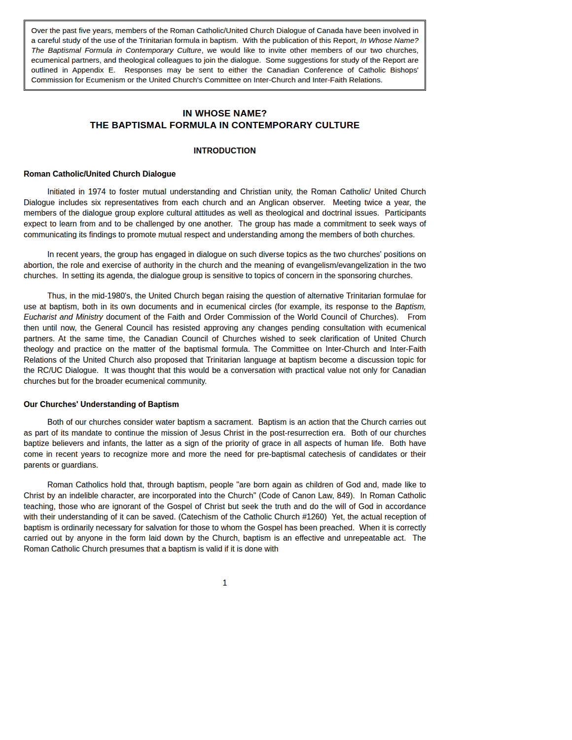Over the past five years, members of the Roman Catholic/United Church Dialogue of Canada have been involved in a careful study of the use of the Trinitarian formula in baptism. With the publication of this Report, In Whose Name? The Baptismal Formula in Contemporary Culture, we would like to invite other members of our two churches, ecumenical partners, and theological colleagues to join the dialogue. Some suggestions for study of the Report are outlined in Appendix E. Responses may be sent to either the Canadian Conference of Catholic Bishops' Commission for Ecumenism or the United Church's Committee on Inter-Church and Inter-Faith Relations.
IN WHOSE NAME?
THE BAPTISMAL FORMULA IN CONTEMPORARY CULTURE
INTRODUCTION
Roman Catholic/United Church Dialogue
Initiated in 1974 to foster mutual understanding and Christian unity, the Roman Catholic/ United Church Dialogue includes six representatives from each church and an Anglican observer. Meeting twice a year, the members of the dialogue group explore cultural attitudes as well as theological and doctrinal issues. Participants expect to learn from and to be challenged by one another. The group has made a commitment to seek ways of communicating its findings to promote mutual respect and understanding among the members of both churches.
In recent years, the group has engaged in dialogue on such diverse topics as the two churches' positions on abortion, the role and exercise of authority in the church and the meaning of evangelism/evangelization in the two churches. In setting its agenda, the dialogue group is sensitive to topics of concern in the sponsoring churches.
Thus, in the mid-1980's, the United Church began raising the question of alternative Trinitarian formulae for use at baptism, both in its own documents and in ecumenical circles (for example, its response to the Baptism, Eucharist and Ministry document of the Faith and Order Commission of the World Council of Churches). From then until now, the General Council has resisted approving any changes pending consultation with ecumenical partners. At the same time, the Canadian Council of Churches wished to seek clarification of United Church theology and practice on the matter of the baptismal formula. The Committee on Inter-Church and Inter-Faith Relations of the United Church also proposed that Trinitarian language at baptism become a discussion topic for the RC/UC Dialogue. It was thought that this would be a conversation with practical value not only for Canadian churches but for the broader ecumenical community.
Our Churches' Understanding of Baptism
Both of our churches consider water baptism a sacrament. Baptism is an action that the Church carries out as part of its mandate to continue the mission of Jesus Christ in the post-resurrection era. Both of our churches baptize believers and infants, the latter as a sign of the priority of grace in all aspects of human life. Both have come in recent years to recognize more and more the need for pre-baptismal catechesis of candidates or their parents or guardians.
Roman Catholics hold that, through baptism, people "are born again as children of God and, made like to Christ by an indelible character, are incorporated into the Church" (Code of Canon Law, 849). In Roman Catholic teaching, those who are ignorant of the Gospel of Christ but seek the truth and do the will of God in accordance with their understanding of it can be saved. (Catechism of the Catholic Church #1260) Yet, the actual reception of baptism is ordinarily necessary for salvation for those to whom the Gospel has been preached. When it is correctly carried out by anyone in the form laid down by the Church, baptism is an effective and unrepeatable act. The Roman Catholic Church presumes that a baptism is valid if it is done with
1